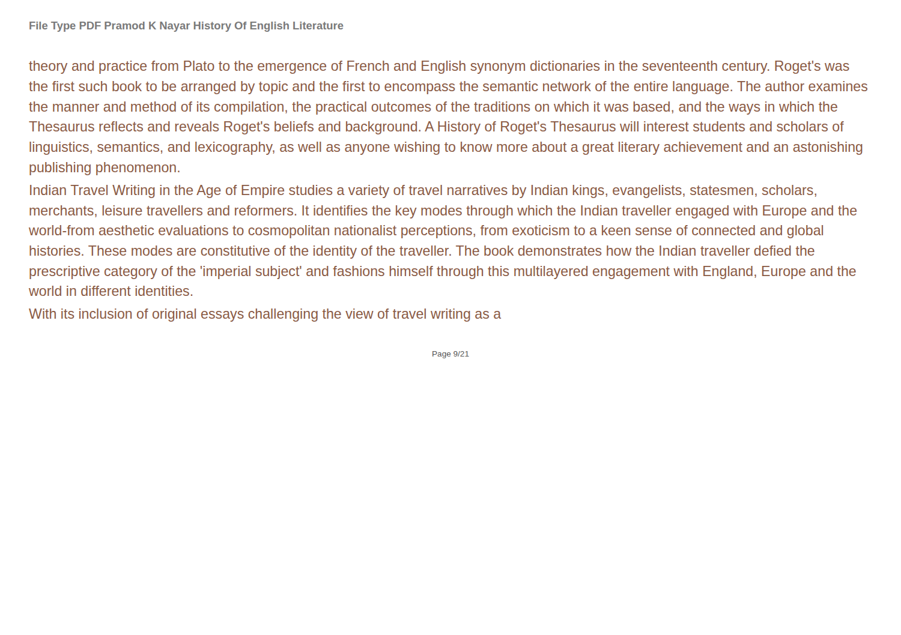File Type PDF Pramod K Nayar History Of English Literature
theory and practice from Plato to the emergence of French and English synonym dictionaries in the seventeenth century. Roget's was the first such book to be arranged by topic and the first to encompass the semantic network of the entire language. The author examines the manner and method of its compilation, the practical outcomes of the traditions on which it was based, and the ways in which the Thesaurus reflects and reveals Roget's beliefs and background. A History of Roget's Thesaurus will interest students and scholars of linguistics, semantics, and lexicography, as well as anyone wishing to know more about a great literary achievement and an astonishing publishing phenomenon.
Indian Travel Writing in the Age of Empire studies a variety of travel narratives by Indian kings, evangelists, statesmen, scholars, merchants, leisure travellers and reformers. It identifies the key modes through which the Indian traveller engaged with Europe and the world-from aesthetic evaluations to cosmopolitan nationalist perceptions, from exoticism to a keen sense of connected and global histories. These modes are constitutive of the identity of the traveller. The book demonstrates how the Indian traveller defied the prescriptive category of the 'imperial subject' and fashions himself through this multilayered engagement with England, Europe and the world in different identities.
With its inclusion of original essays challenging the view of travel writing as a
Page 9/21